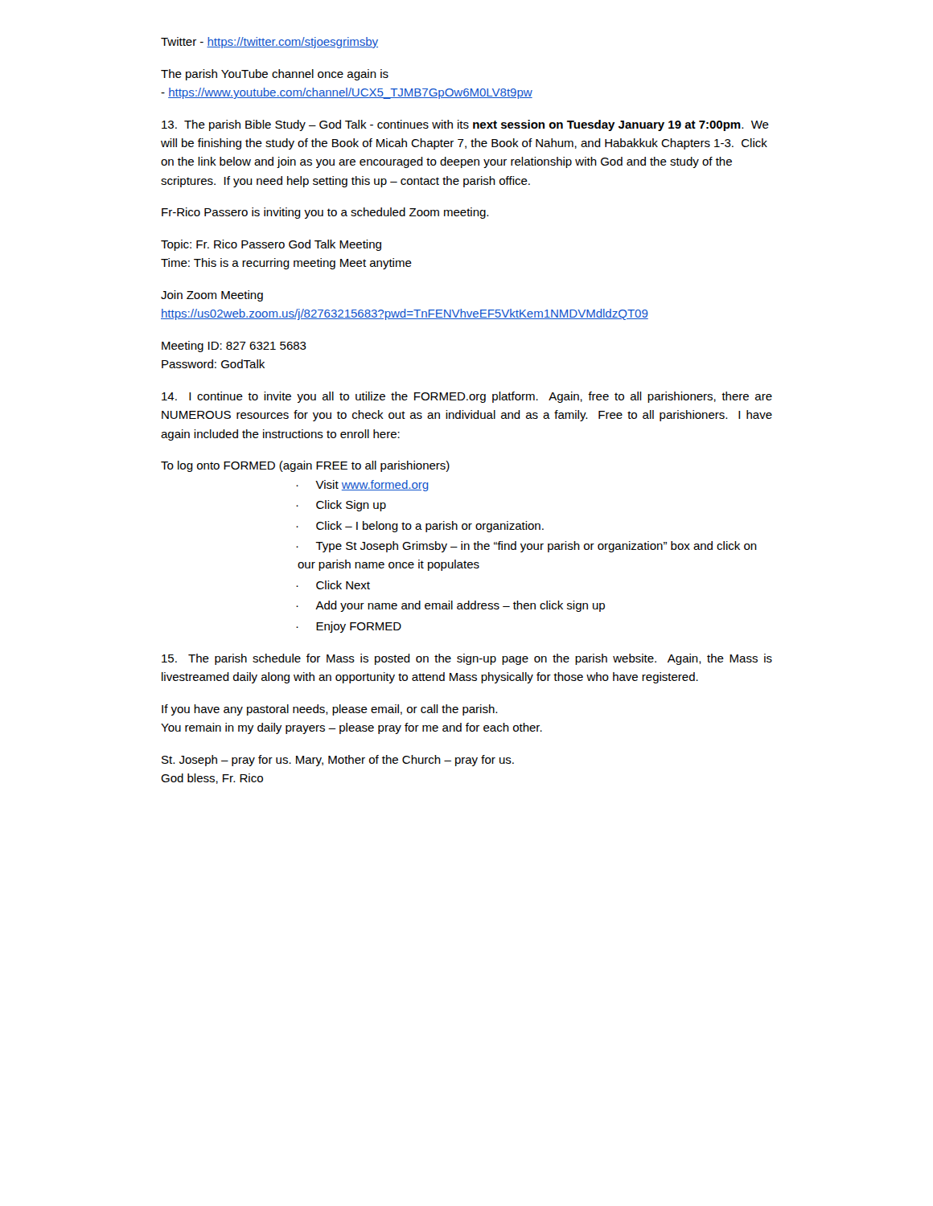Twitter - https://twitter.com/stjoesgrimsby
The parish YouTube channel once again is
- https://www.youtube.com/channel/UCX5_TJMB7GpOw6M0LV8t9pw
13. The parish Bible Study – God Talk - continues with its next session on Tuesday January 19 at 7:00pm. We will be finishing the study of the Book of Micah Chapter 7, the Book of Nahum, and Habakkuk Chapters 1-3. Click on the link below and join as you are encouraged to deepen your relationship with God and the study of the scriptures. If you need help setting this up – contact the parish office.
Fr-Rico Passero is inviting you to a scheduled Zoom meeting.
Topic: Fr. Rico Passero God Talk Meeting
Time: This is a recurring meeting Meet anytime
Join Zoom Meeting
https://us02web.zoom.us/j/82763215683?pwd=TnFENVhveEF5VktKem1NMDVMdldzQT09
Meeting ID: 827 6321 5683
Password: GodTalk
14. I continue to invite you all to utilize the FORMED.org platform. Again, free to all parishioners, there are NUMEROUS resources for you to check out as an individual and as a family. Free to all parishioners. I have again included the instructions to enroll here:
To log onto FORMED (again FREE to all parishioners)
·Visit www.formed.org
·Click Sign up
·Click – I belong to a parish or organization.
·Type St Joseph Grimsby – in the “find your parish or organization” box and click on our parish name once it populates
·Click Next
·Add your name and email address – then click sign up
·Enjoy FORMED
15. The parish schedule for Mass is posted on the sign-up page on the parish website. Again, the Mass is livestreamed daily along with an opportunity to attend Mass physically for those who have registered.
If you have any pastoral needs, please email, or call the parish.
You remain in my daily prayers – please pray for me and for each other.
St. Joseph – pray for us. Mary, Mother of the Church – pray for us.
God bless, Fr. Rico